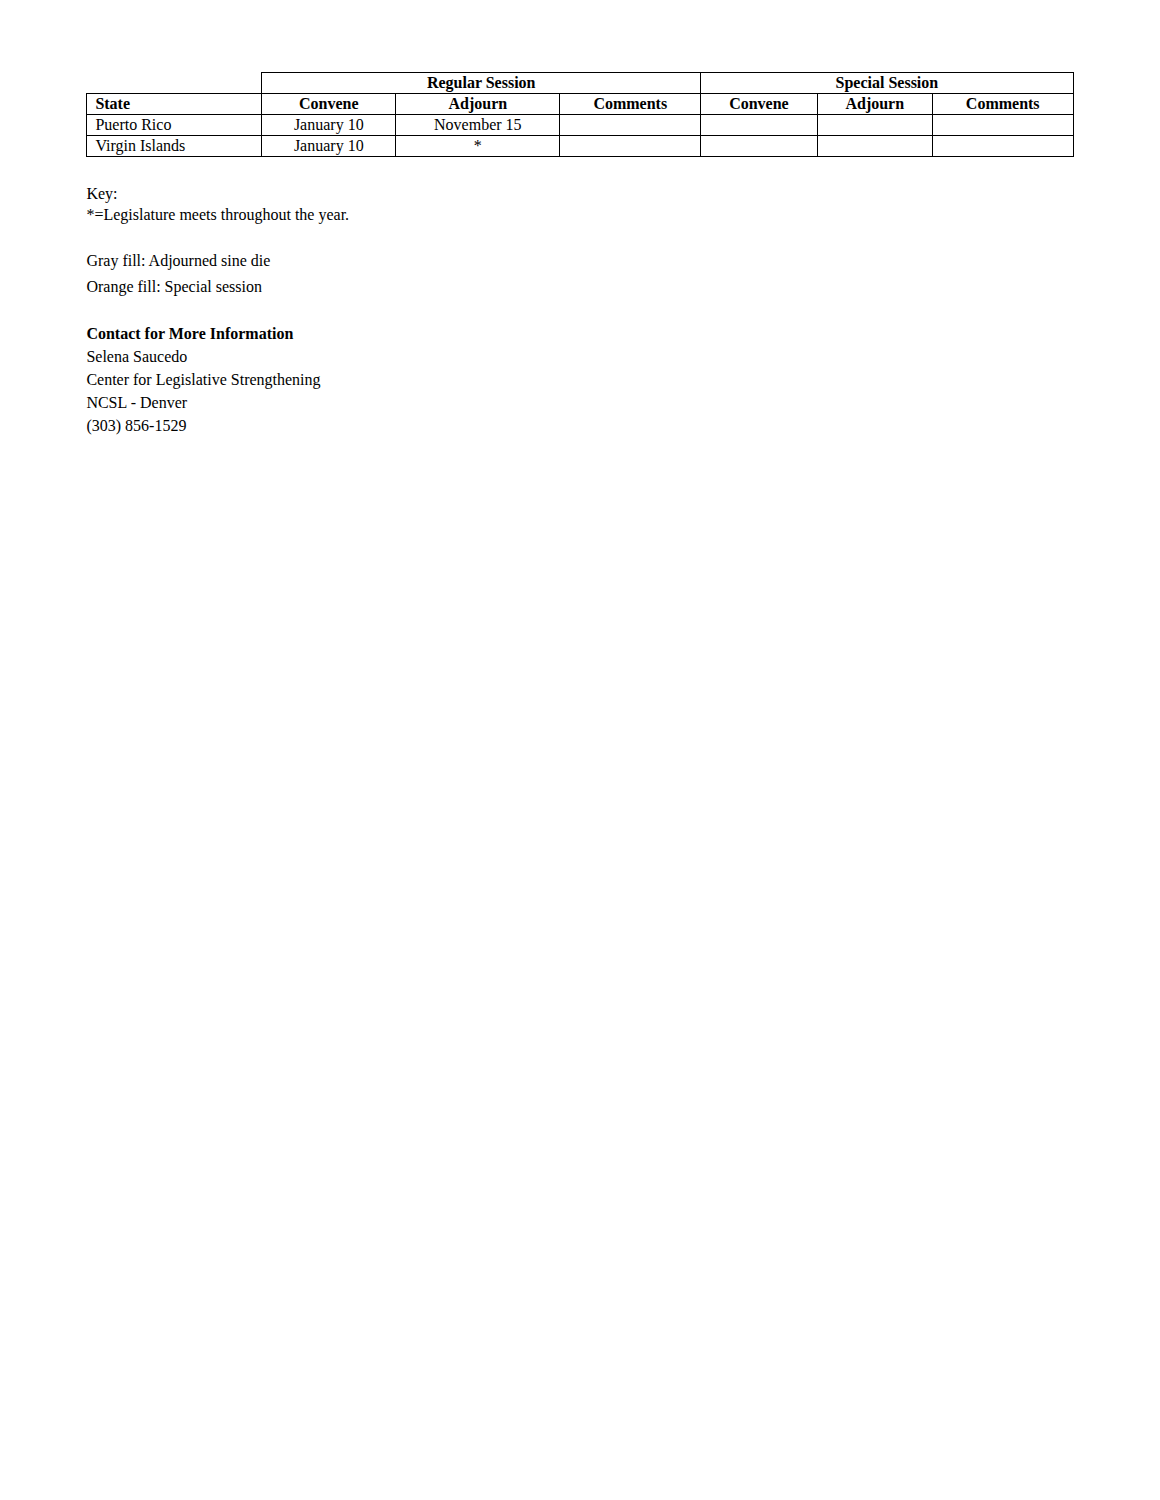| | Regular Session | Special Session |
| --- | --- | --- |
| State | Convene | Adjourn | Comments | Convene | Adjourn | Comments |
| Puerto Rico | January 10 | November 15 | | | | |
| Virgin Islands | January 10 | * | | | | |
Key:
*=Legislature meets throughout the year.
Gray fill: Adjourned sine die
Orange fill: Special session
Contact for More Information
Selena Saucedo
Center for Legislative Strengthening
NCSL - Denver
(303) 856-1529